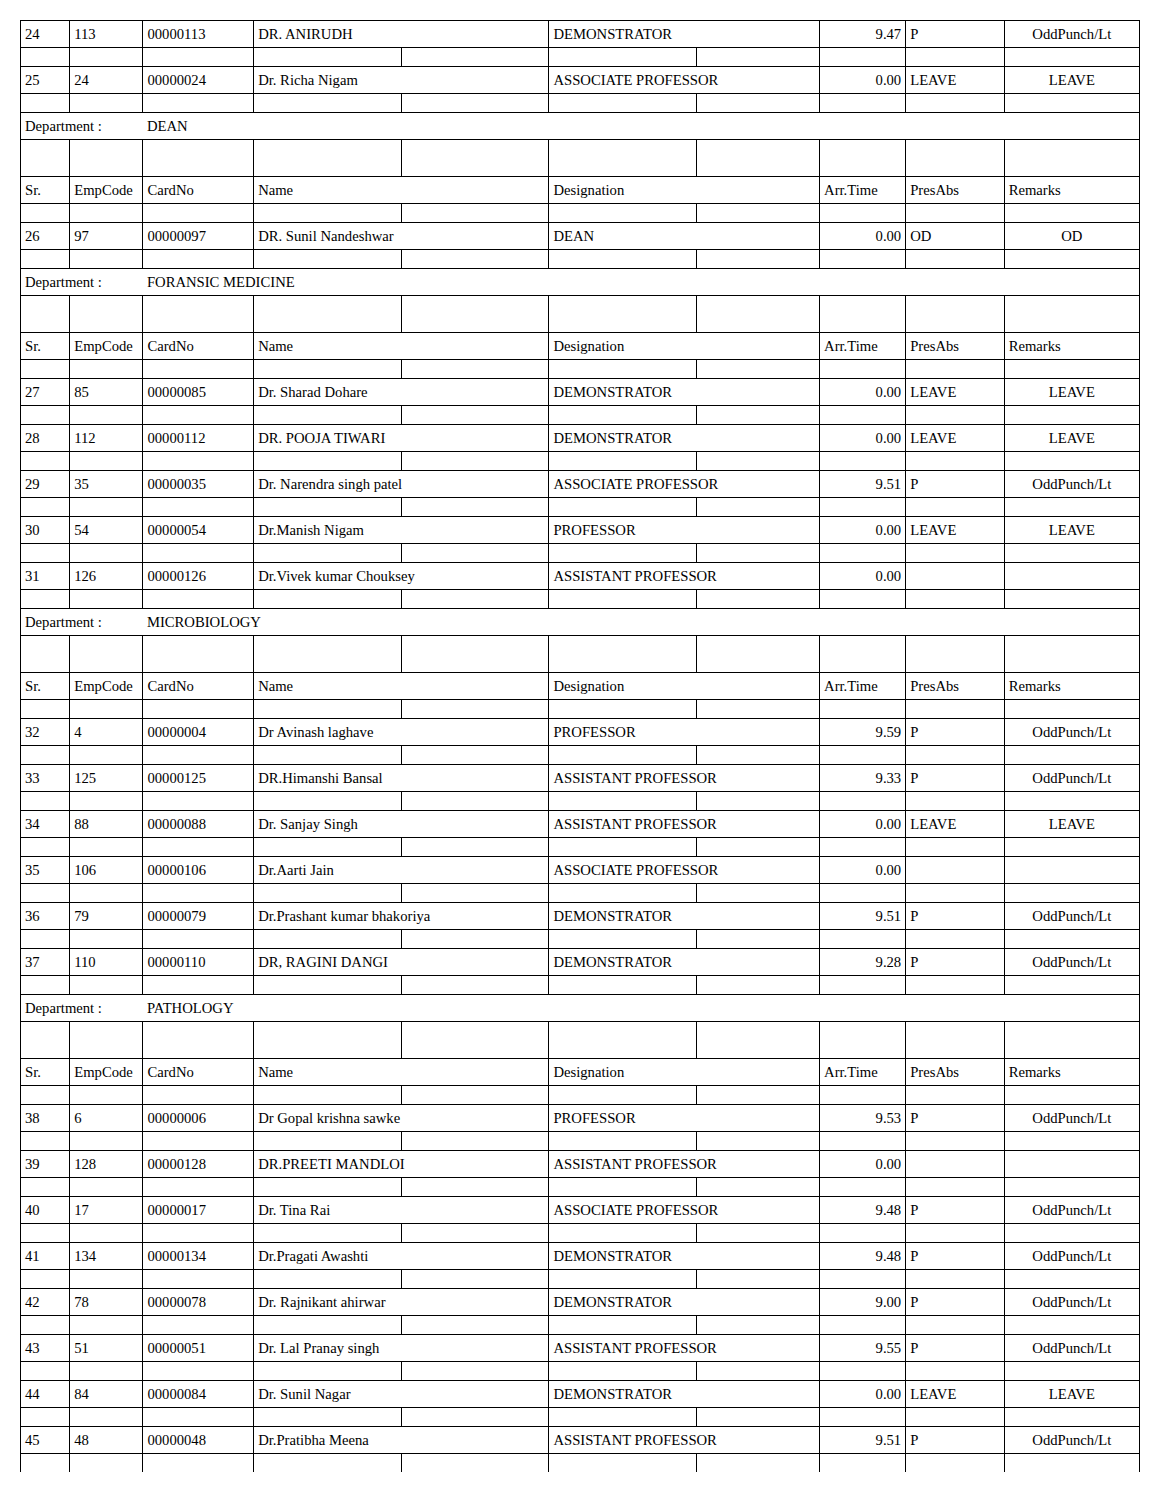| 24 | 113 | 00000113 | DR. ANIRUDH | DEMONSTRATOR | 9.47 | P | OddPunch/Lt |
| 25 | 24 | 00000024 | Dr. Richa Nigam | ASSOCIATE PROFESSOR | 0.00 | LEAVE | LEAVE |
| Department : | DEAN | | | | | | |
| Sr. | EmpCode | CardNo | Name | Designation | Arr.Time | PresAbs | Remarks |
| 26 | 97 | 00000097 | DR. Sunil Nandeshwar | DEAN | 0.00 | OD | OD |
| Department : | FORANSIC MEDICINE | | | | | | |
| Sr. | EmpCode | CardNo | Name | Designation | Arr.Time | PresAbs | Remarks |
| 27 | 85 | 00000085 | Dr. Sharad Dohare | DEMONSTRATOR | 0.00 | LEAVE | LEAVE |
| 28 | 112 | 00000112 | DR. POOJA TIWARI | DEMONSTRATOR | 0.00 | LEAVE | LEAVE |
| 29 | 35 | 00000035 | Dr. Narendra singh patel | ASSOCIATE PROFESSOR | 9.51 | P | OddPunch/Lt |
| 30 | 54 | 00000054 | Dr.Manish Nigam | PROFESSOR | 0.00 | LEAVE | LEAVE |
| 31 | 126 | 00000126 | Dr.Vivek kumar Chouksey | ASSISTANT PROFESSOR | 0.00 | | |
| Department : | MICROBIOLOGY | | | | | | |
| Sr. | EmpCode | CardNo | Name | Designation | Arr.Time | PresAbs | Remarks |
| 32 | 4 | 00000004 | Dr Avinash laghave | PROFESSOR | 9.59 | P | OddPunch/Lt |
| 33 | 125 | 00000125 | DR.Himanshi Bansal | ASSISTANT PROFESSOR | 9.33 | P | OddPunch/Lt |
| 34 | 88 | 00000088 | Dr. Sanjay Singh | ASSISTANT PROFESSOR | 0.00 | LEAVE | LEAVE |
| 35 | 106 | 00000106 | Dr.Aarti Jain | ASSOCIATE PROFESSOR | 0.00 | | |
| 36 | 79 | 00000079 | Dr.Prashant kumar bhakoriya | DEMONSTRATOR | 9.51 | P | OddPunch/Lt |
| 37 | 110 | 00000110 | DR, RAGINI DANGI | DEMONSTRATOR | 9.28 | P | OddPunch/Lt |
| Department : | PATHOLOGY | | | | | | |
| Sr. | EmpCode | CardNo | Name | Designation | Arr.Time | PresAbs | Remarks |
| 38 | 6 | 00000006 | Dr Gopal krishna sawke | PROFESSOR | 9.53 | P | OddPunch/Lt |
| 39 | 128 | 00000128 | DR.PREETI MANDLOI | ASSISTANT PROFESSOR | 0.00 | | |
| 40 | 17 | 00000017 | Dr. Tina Rai | ASSOCIATE PROFESSOR | 9.48 | P | OddPunch/Lt |
| 41 | 134 | 00000134 | Dr.Pragati Awashti | DEMONSTRATOR | 9.48 | P | OddPunch/Lt |
| 42 | 78 | 00000078 | Dr. Rajnikant ahirwar | DEMONSTRATOR | 9.00 | P | OddPunch/Lt |
| 43 | 51 | 00000051 | Dr. Lal Pranay singh | ASSISTANT PROFESSOR | 9.55 | P | OddPunch/Lt |
| 44 | 84 | 00000084 | Dr. Sunil Nagar | DEMONSTRATOR | 0.00 | LEAVE | LEAVE |
| 45 | 48 | 00000048 | Dr.Pratibha Meena | ASSISTANT PROFESSOR | 9.51 | P | OddPunch/Lt |